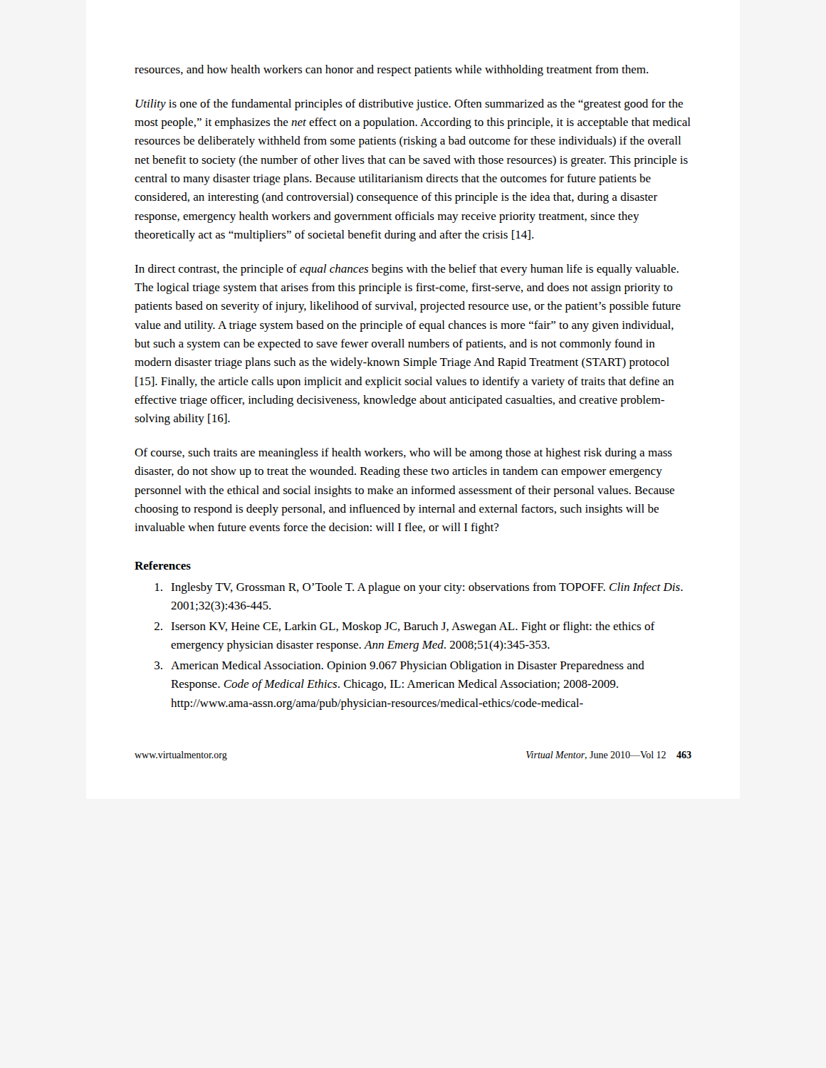resources, and how health workers can honor and respect patients while withholding treatment from them.
Utility is one of the fundamental principles of distributive justice. Often summarized as the “greatest good for the most people,” it emphasizes the net effect on a population. According to this principle, it is acceptable that medical resources be deliberately withheld from some patients (risking a bad outcome for these individuals) if the overall net benefit to society (the number of other lives that can be saved with those resources) is greater. This principle is central to many disaster triage plans. Because utilitarianism directs that the outcomes for future patients be considered, an interesting (and controversial) consequence of this principle is the idea that, during a disaster response, emergency health workers and government officials may receive priority treatment, since they theoretically act as “multipliers” of societal benefit during and after the crisis [14].
In direct contrast, the principle of equal chances begins with the belief that every human life is equally valuable. The logical triage system that arises from this principle is first-come, first-serve, and does not assign priority to patients based on severity of injury, likelihood of survival, projected resource use, or the patient’s possible future value and utility. A triage system based on the principle of equal chances is more “fair” to any given individual, but such a system can be expected to save fewer overall numbers of patients, and is not commonly found in modern disaster triage plans such as the widely-known Simple Triage And Rapid Treatment (START) protocol [15]. Finally, the article calls upon implicit and explicit social values to identify a variety of traits that define an effective triage officer, including decisiveness, knowledge about anticipated casualties, and creative problem-solving ability [16].
Of course, such traits are meaningless if health workers, who will be among those at highest risk during a mass disaster, do not show up to treat the wounded. Reading these two articles in tandem can empower emergency personnel with the ethical and social insights to make an informed assessment of their personal values. Because choosing to respond is deeply personal, and influenced by internal and external factors, such insights will be invaluable when future events force the decision: will I flee, or will I fight?
References
Inglesby TV, Grossman R, O’Toole T. A plague on your city: observations from TOPOFF. Clin Infect Dis. 2001;32(3):436-445.
Iserson KV, Heine CE, Larkin GL, Moskop JC, Baruch J, Aswegan AL. Fight or flight: the ethics of emergency physician disaster response. Ann Emerg Med. 2008;51(4):345-353.
American Medical Association. Opinion 9.067 Physician Obligation in Disaster Preparedness and Response. Code of Medical Ethics. Chicago, IL: American Medical Association; 2008-2009. http://www.ama-assn.org/ama/pub/physician-resources/medical-ethics/code-medical-
www.virtualmentor.org
Virtual Mentor, June 2010—Vol 12 463